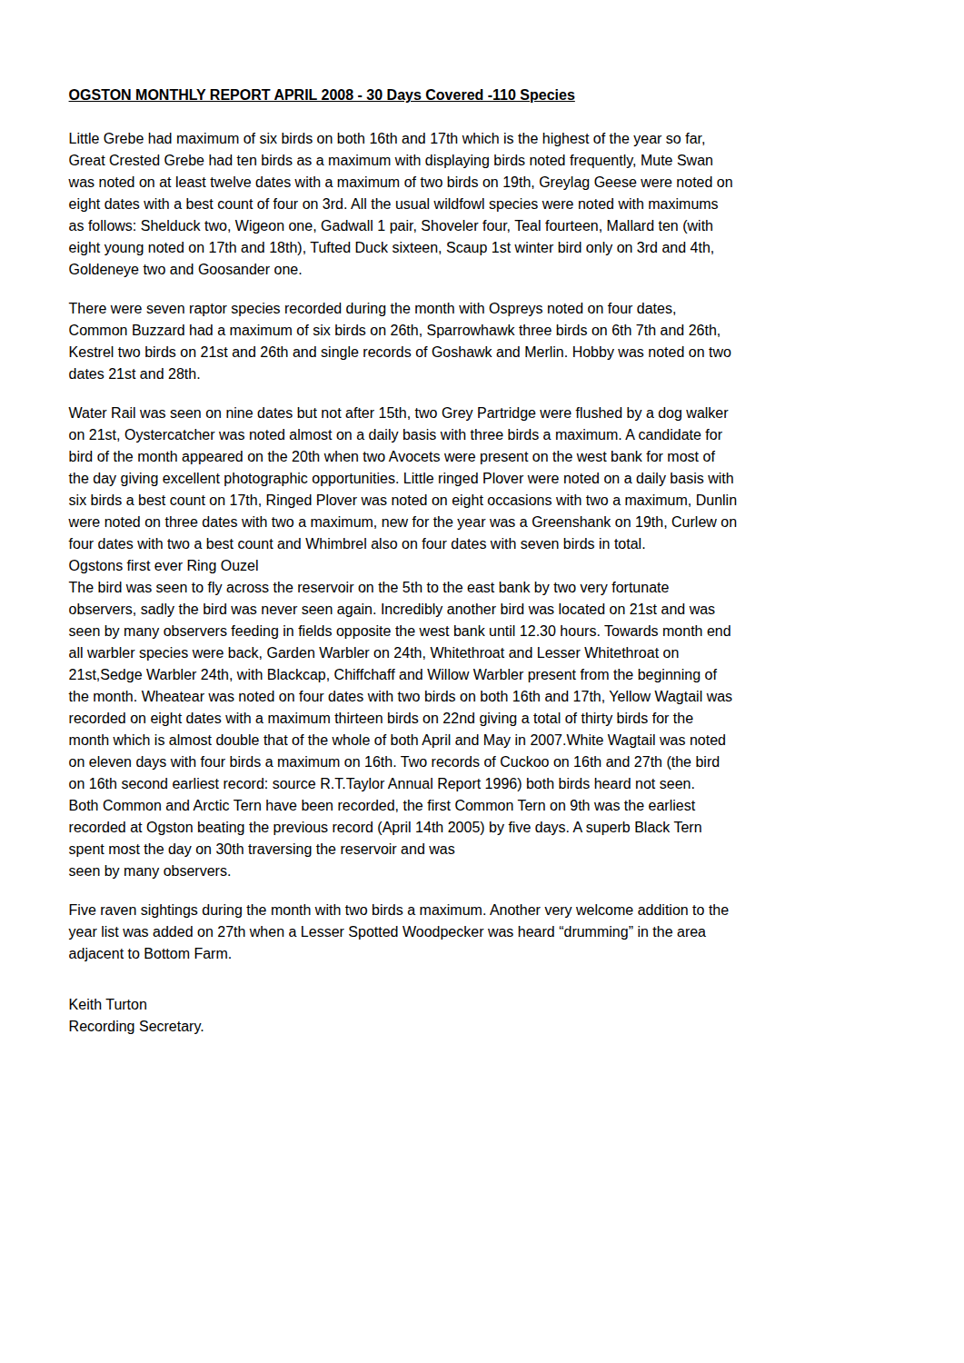OGSTON MONTHLY REPORT APRIL 2008 - 30 Days Covered -110 Species
Little Grebe had maximum of six birds on both 16th and 17th which is the highest of the year so far, Great Crested Grebe had ten birds as a maximum with displaying birds noted frequently, Mute Swan was noted on at least twelve dates with a maximum of two birds on 19th, Greylag Geese were noted on eight dates with a best count of four on 3rd. All the usual wildfowl species were noted with maximums as follows: Shelduck two, Wigeon one, Gadwall 1 pair, Shoveler four, Teal fourteen, Mallard ten (with eight young noted on 17th and 18th), Tufted Duck sixteen, Scaup 1st winter bird only on 3rd and 4th, Goldeneye two and Goosander one.
There were seven raptor species recorded during the month with Ospreys noted on four dates, Common Buzzard had a maximum of six birds on 26th, Sparrowhawk three birds on 6th 7th and 26th, Kestrel two birds on 21st and 26th and single records of Goshawk and Merlin. Hobby was noted on two dates 21st and 28th.
Water Rail was seen on nine dates but not after 15th, two Grey Partridge were flushed by a dog walker on 21st, Oystercatcher was noted almost on a daily basis with three birds a maximum. A candidate for bird of the month appeared on the 20th when two Avocets were present on the west bank for most of the day giving excellent photographic opportunities. Little ringed Plover were noted on a daily basis with six birds a best count on 17th, Ringed Plover was noted on eight occasions with two a maximum, Dunlin were noted on three dates with two a maximum, new for the year was a Greenshank on 19th, Curlew on four dates with two a best count and Whimbrel also on four dates with seven birds in total.
Ogstons first ever Ring Ouzel
The bird was seen to fly across the reservoir on the 5th to the east bank by two very fortunate observers, sadly the bird was never seen again. Incredibly another bird was located on 21st and was seen by many observers feeding in fields opposite the west bank until 12.30 hours. Towards month end all warbler species were back, Garden Warbler on 24th, Whitethroat and Lesser Whitethroat on 21st,Sedge Warbler 24th, with Blackcap, Chiffchaff and Willow Warbler present from the beginning of the month. Wheatear was noted on four dates with two birds on both 16th and 17th, Yellow Wagtail was recorded on eight dates with a maximum thirteen birds on 22nd giving a total of thirty birds for the month which is almost double that of the whole of both April and May in 2007.White Wagtail was noted on eleven days with four birds a maximum on 16th. Two records of Cuckoo on 16th and 27th (the bird on 16th second earliest record: source R.T.Taylor Annual Report 1996) both birds heard not seen.
Both Common and Arctic Tern have been recorded, the first Common Tern on 9th was the earliest recorded at Ogston beating the previous record (April 14th 2005) by five days. A superb Black Tern spent most the day on 30th traversing the reservoir and was
seen by many observers.
Five raven sightings during the month with two birds a maximum. Another very welcome addition to the year list was added on 27th when a Lesser Spotted Woodpecker was heard “drumming” in the area adjacent to Bottom Farm.
Keith Turton
Recording Secretary.